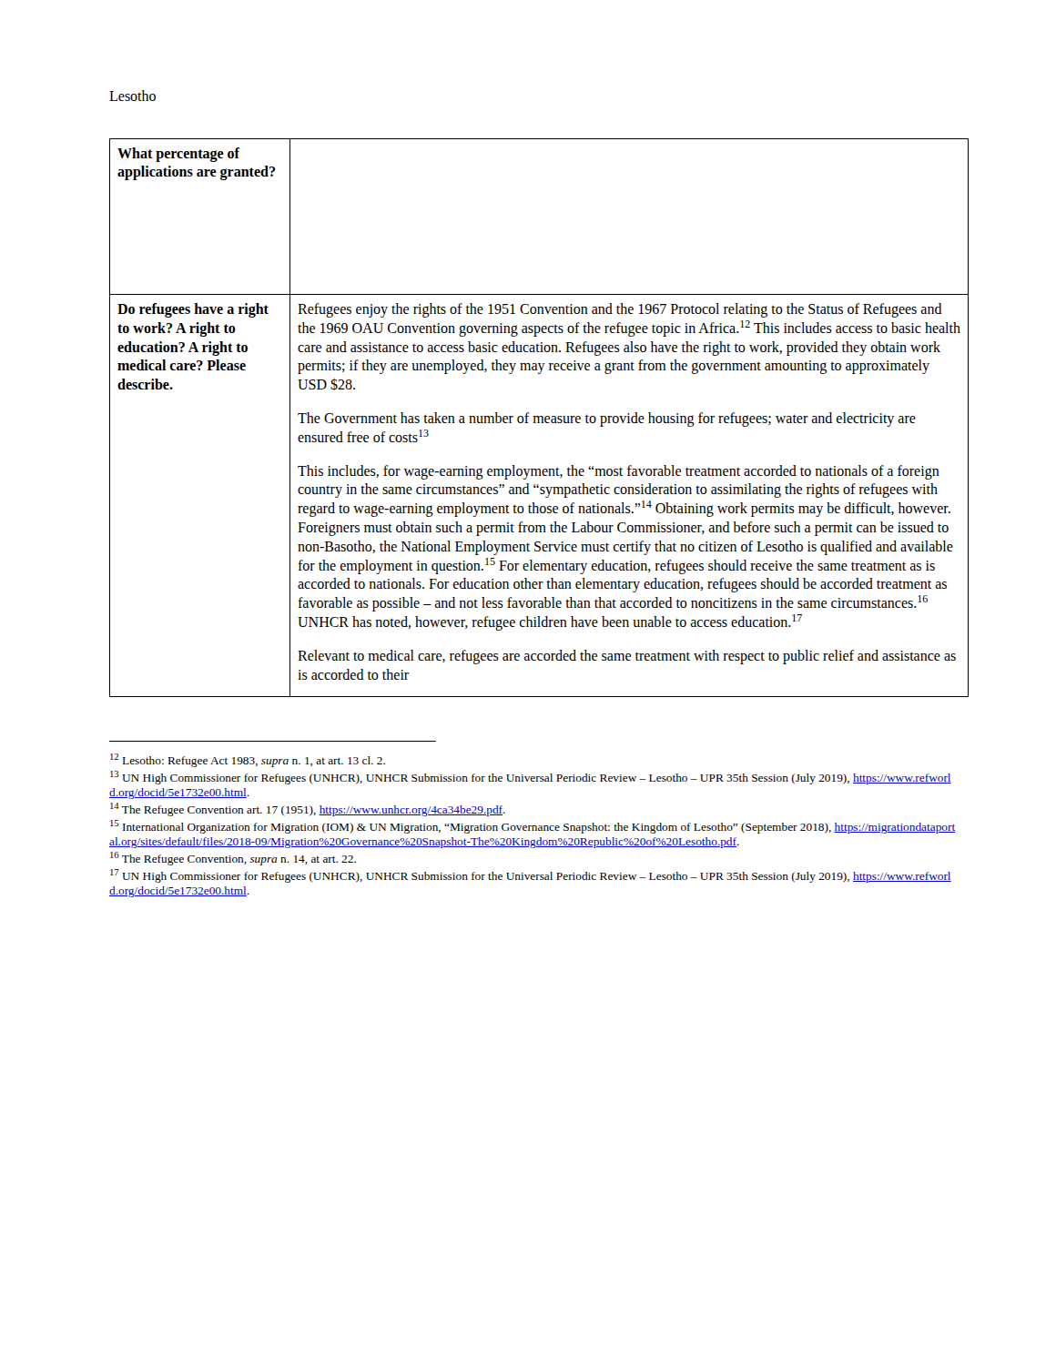Lesotho
| What percentage of applications are granted? | |
| Do refugees have a right to work? A right to education? A right to medical care? Please describe. | Refugees enjoy the rights of the 1951 Convention and the 1967 Protocol relating to the Status of Refugees and the 1969 OAU Convention governing aspects of the refugee topic in Africa. 12 This includes access to basic health care and assistance to access basic education. Refugees also have the right to work, provided they obtain work permits; if they are unemployed, they may receive a grant from the government amounting to approximately USD $28. The Government has taken a number of measure to provide housing for refugees; water and electricity are ensured free of costs 13 This includes, for wage-earning employment, the “most favorable treatment accorded to nationals of a foreign country in the same circumstances” and “sympathetic consideration to assimilating the rights of refugees with regard to wage-earning employment to those of nationals.” 14 Obtaining work permits may be difficult, however. Foreigners must obtain such a permit from the Labour Commissioner, and before such a permit can be issued to non-Basotho, the National Employment Service must certify that no citizen of Lesotho is qualified and available for the employment in question. 15 For elementary education, refugees should receive the same treatment as is accorded to nationals. For education other than elementary education, refugees should be accorded treatment as favorable as possible – and not less favorable than that accorded to noncitizens in the same circumstances. 16 UNHCR has noted, however, refugee children have been unable to access education. 17 Relevant to medical care, refugees are accorded the same treatment with respect to public relief and assistance as is accorded to their |
12 Lesotho: Refugee Act 1983, supra n. 1, at art. 13 cl. 2.
13 UN High Commissioner for Refugees (UNHCR), UNHCR Submission for the Universal Periodic Review – Lesotho – UPR 35th Session (July 2019), https://www.refworld.org/docid/5e1732e00.html.
14 The Refugee Convention art. 17 (1951), https://www.unhcr.org/4ca34be29.pdf.
15 International Organization for Migration (IOM) & UN Migration, “Migration Governance Snapshot: the Kingdom of Lesotho” (September 2018), https://migrationdataportal.org/sites/default/files/2018-09/Migration%20Governance%20Snapshot-The%20Kingdom%20Republic%20of%20Lesotho.pdf.
16 The Refugee Convention, supra n. 14, at art. 22.
17 UN High Commissioner for Refugees (UNHCR), UNHCR Submission for the Universal Periodic Review – Lesotho – UPR 35th Session (July 2019), https://www.refworld.org/docid/5e1732e00.html.